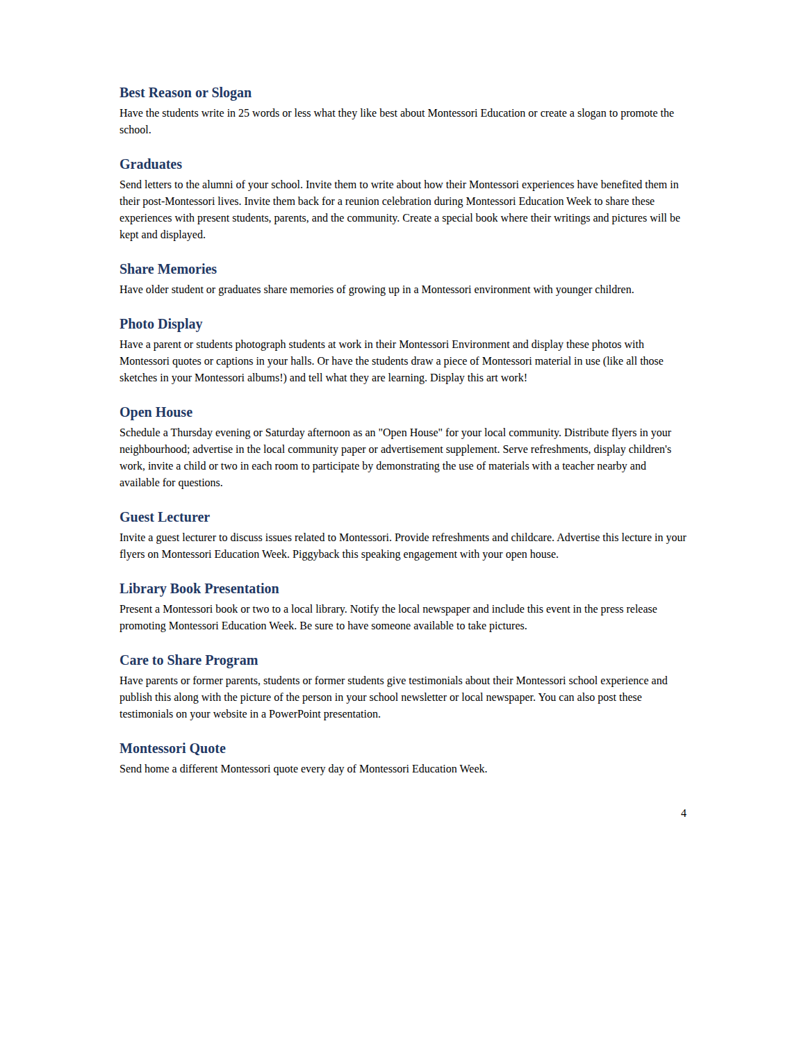Best Reason or Slogan
Have the students write in 25 words or less what they like best about Montessori Education or create a slogan to promote the school.
Graduates
Send letters to the alumni of your school. Invite them to write about how their Montessori experiences have benefited them in their post-Montessori lives. Invite them back for a reunion celebration during Montessori Education Week to share these experiences with present students, parents, and the community. Create a special book where their writings and pictures will be kept and displayed.
Share Memories
Have older student or graduates share memories of growing up in a Montessori environment with younger children.
Photo Display
Have a parent or students photograph students at work in their Montessori Environment and display these photos with Montessori quotes or captions in your halls. Or have the students draw a piece of Montessori material in use (like all those sketches in your Montessori albums!) and tell what they are learning. Display this art work!
Open House
Schedule a Thursday evening or Saturday afternoon as an "Open House" for your local community. Distribute flyers in your neighbourhood; advertise in the local community paper or advertisement supplement. Serve refreshments, display children's work, invite a child or two in each room to participate by demonstrating the use of materials with a teacher nearby and available for questions.
Guest Lecturer
Invite a guest lecturer to discuss issues related to Montessori. Provide refreshments and childcare. Advertise this lecture in your flyers on Montessori Education Week. Piggyback this speaking engagement with your open house.
Library Book Presentation
Present a Montessori book or two to a local library. Notify the local newspaper and include this event in the press release promoting Montessori Education Week. Be sure to have someone available to take pictures.
Care to Share Program
Have parents or former parents, students or former students give testimonials about their Montessori school experience and publish this along with the picture of the person in your school newsletter or local newspaper. You can also post these testimonials on your website in a PowerPoint presentation.
Montessori Quote
Send home a different Montessori quote every day of Montessori Education Week.
4